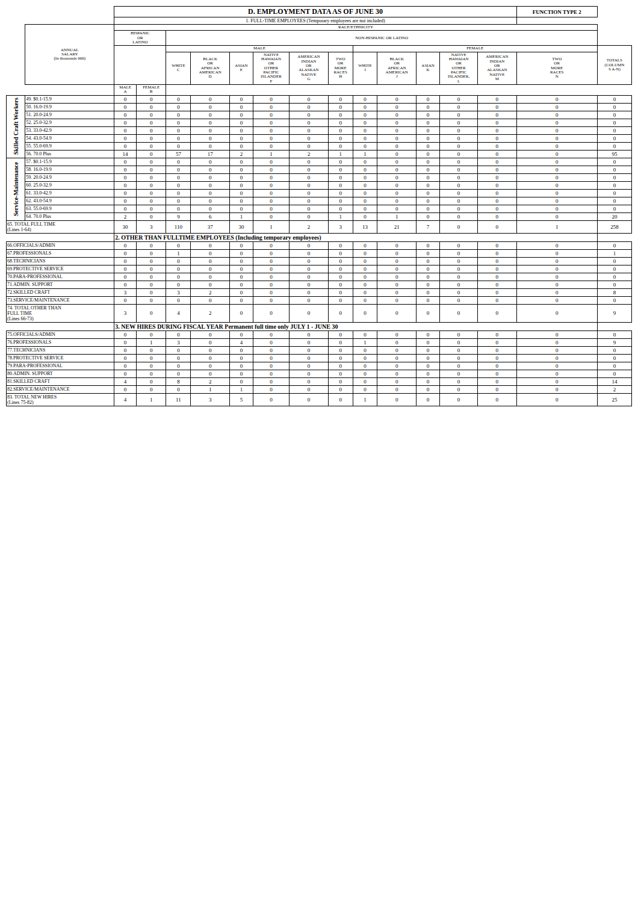| | D. EMPLOYMENT DATA AS OF JUNE 30 | FUNCTION TYPE 2 |
| | 1. FULL-TIME EMPLOYEES (Temporary employees are not included) | |
| | ANNUAL SALARY (In thousands 000) | RACE/ETHNICITY |
| HISPANIC OR LATINO | NON-HISPANIC OR LATINO |
| | MALE | FEMALE | TOTALS (COLUMN S A-N) |
| WHITE C | BLACK OR AFRICAN AMERICAN D | ASIAN E | NATIVE HAWAIAN OR OTHER PACIFIC ISLANDER F | AMERICAN INDIAN OR ALASKAN NATIVE G | TWO OR MORE RACES H | WHITE I | BLACK OR AFRICAN AMERICAN J | ASIAN K | NATIVE HAWAIAN OR OTHER PACIFIC ISLANDER, L | AMERICAN INDIAN OR ALASKAN NATIVE M | TWO OR MORE RACES N |
| | | MALE A | FEMALE B | |
| Skilled Craft Workers | 49. $0.1-15.9 | 0 | 0 | 0 | 0 | 0 | 0 | 0 | 0 | 0 | 0 | 0 | 0 | 0 | 0 | 0 |
| 50. 16.0-19.9 | 0 | 0 | 0 | 0 | 0 | 0 | 0 | 0 | 0 | 0 | 0 | 0 | 0 | 0 | 0 |
| 51. 20.0-24.9 | 0 | 0 | 0 | 0 | 0 | 0 | 0 | 0 | 0 | 0 | 0 | 0 | 0 | 0 | 0 |
| 52. 25.0-32.9 | 0 | 0 | 0 | 0 | 0 | 0 | 0 | 0 | 0 | 0 | 0 | 0 | 0 | 0 | 0 |
| 53. 33.0-42.9 | 0 | 0 | 0 | 0 | 0 | 0 | 0 | 0 | 0 | 0 | 0 | 0 | 0 | 0 | 0 |
| 54. 43.0-54.9 | 0 | 0 | 0 | 0 | 0 | 0 | 0 | 0 | 0 | 0 | 0 | 0 | 0 | 0 | 0 |
| 55. 55.0-69.9 | 0 | 0 | 0 | 0 | 0 | 0 | 0 | 0 | 0 | 0 | 0 | 0 | 0 | 0 | 0 |
| 56. 70.0 Plus | 14 | 0 | 57 | 17 | 2 | 1 | 2 | 1 | 1 | 0 | 0 | 0 | 0 | 0 | 95 |
| Service-Maintenance | 57. $0.1-15.9 | 0 | 0 | 0 | 0 | 0 | 0 | 0 | 0 | 0 | 0 | 0 | 0 | 0 | 0 | 0 |
| 58. 16.0-19.9 | 0 | 0 | 0 | 0 | 0 | 0 | 0 | 0 | 0 | 0 | 0 | 0 | 0 | 0 | 0 |
| 59. 20.0-24.9 | 0 | 0 | 0 | 0 | 0 | 0 | 0 | 0 | 0 | 0 | 0 | 0 | 0 | 0 | 0 |
| 60. 25.0-32.9 | 0 | 0 | 0 | 0 | 0 | 0 | 0 | 0 | 0 | 0 | 0 | 0 | 0 | 0 | 0 |
| 61. 33.0-42.9 | 0 | 0 | 0 | 0 | 0 | 0 | 0 | 0 | 0 | 0 | 0 | 0 | 0 | 0 | 0 |
| 62. 43.0-54.9 | 0 | 0 | 0 | 0 | 0 | 0 | 0 | 0 | 0 | 0 | 0 | 0 | 0 | 0 | 0 |
| 63. 55.0-69.9 | 0 | 0 | 0 | 0 | 0 | 0 | 0 | 0 | 0 | 0 | 0 | 0 | 0 | 0 | 0 |
| 64. 70.0 Plus | 2 | 0 | 9 | 6 | 1 | 0 | 0 | 1 | 0 | 1 | 0 | 0 | 0 | 0 | 20 |
| 65. TOTAL FULL TIME (Lines 1-64) | 30 | 3 | 110 | 37 | 30 | 1 | 2 | 3 | 13 | 21 | 7 | 0 | 0 | 1 | 258 |
| | 2. OTHER THAN FULLTIME EMPLOYEES (Including temporary employees) |
| 66.OFFICIALS/ADMIN | 0 | 0 | 0 | 0 | 0 | 0 | 0 | 0 | 0 | 0 | 0 | 0 | 0 | 0 | 0 |
| 67.PROFESSIONALS | 0 | 0 | 1 | 0 | 0 | 0 | 0 | 0 | 0 | 0 | 0 | 0 | 0 | 0 | 1 |
| 68.TECHNICIANS | 0 | 0 | 0 | 0 | 0 | 0 | 0 | 0 | 0 | 0 | 0 | 0 | 0 | 0 | 0 |
| 69.PROTECTIVE SERVICE | 0 | 0 | 0 | 0 | 0 | 0 | 0 | 0 | 0 | 0 | 0 | 0 | 0 | 0 | 0 |
| 70.PARA-PROFESSIONAL | 0 | 0 | 0 | 0 | 0 | 0 | 0 | 0 | 0 | 0 | 0 | 0 | 0 | 0 | 0 |
| 71.ADMIN. SUPPORT | 0 | 0 | 0 | 0 | 0 | 0 | 0 | 0 | 0 | 0 | 0 | 0 | 0 | 0 | 0 |
| 72.SKILLED CRAFT | 3 | 0 | 3 | 2 | 0 | 0 | 0 | 0 | 0 | 0 | 0 | 0 | 0 | 0 | 8 |
| 73.SERVICE/MAINTENANCE | 0 | 0 | 0 | 0 | 0 | 0 | 0 | 0 | 0 | 0 | 0 | 0 | 0 | 0 | 0 |
| 74. TOTAL OTHER THAN FULL TIME (Lines 66-73) | 3 | 0 | 4 | 2 | 0 | 0 | 0 | 0 | 0 | 0 | 0 | 0 | 0 | 0 | 9 |
| | 3. NEW HIRES DURING FISCAL YEAR Permanent full time only JULY 1 - JUNE 30 |
| 75.OFFICIALS/ADMIN | 0 | 0 | 0 | 0 | 0 | 0 | 0 | 0 | 0 | 0 | 0 | 0 | 0 | 0 | 0 |
| 76.PROFESSIONALS | 0 | 1 | 3 | 0 | 4 | 0 | 0 | 0 | 1 | 0 | 0 | 0 | 0 | 0 | 9 |
| 77.TECHNICIANS | 0 | 0 | 0 | 0 | 0 | 0 | 0 | 0 | 0 | 0 | 0 | 0 | 0 | 0 | 0 |
| 78.PROTECTIVE SERVICE | 0 | 0 | 0 | 0 | 0 | 0 | 0 | 0 | 0 | 0 | 0 | 0 | 0 | 0 | 0 |
| 79.PARA-PROFESSIONAL | 0 | 0 | 0 | 0 | 0 | 0 | 0 | 0 | 0 | 0 | 0 | 0 | 0 | 0 | 0 |
| 80.ADMIN. SUPPORT | 0 | 0 | 0 | 0 | 0 | 0 | 0 | 0 | 0 | 0 | 0 | 0 | 0 | 0 | 0 |
| 81.SKILLED CRAFT | 4 | 0 | 8 | 2 | 0 | 0 | 0 | 0 | 0 | 0 | 0 | 0 | 0 | 0 | 14 |
| 82.SERVICE/MAINTENANCE | 0 | 0 | 0 | 1 | 1 | 0 | 0 | 0 | 0 | 0 | 0 | 0 | 0 | 0 | 2 |
| 83. TOTAL NEW HIRES (Lines 75-82) | 4 | 1 | 11 | 3 | 5 | 0 | 0 | 0 | 1 | 0 | 0 | 0 | 0 | 0 | 25 |